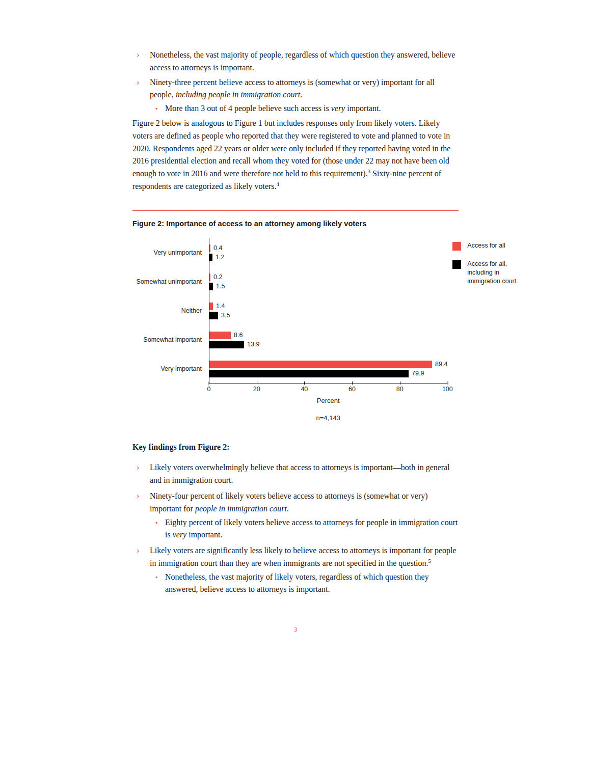Nonetheless, the vast majority of people, regardless of which question they answered, believe access to attorneys is important.
Ninety-three percent believe access to attorneys is (somewhat or very) important for all people, including people in immigration court.
More than 3 out of 4 people believe such access is very important.
Figure 2 below is analogous to Figure 1 but includes responses only from likely voters. Likely voters are defined as people who reported that they were registered to vote and planned to vote in 2020. Respondents aged 22 years or older were only included if they reported having voted in the 2016 presidential election and recall whom they voted for (those under 22 may not have been old enough to vote in 2016 and were therefore not held to this requirement).3 Sixty-nine percent of respondents are categorized as likely voters.4
Figure 2: Importance of access to an attorney among likely voters
Very unimportant
0.4
1.2
Somewhat unimportant
0.2
1.5
Neither
1.4
3.5
Somewhat important
8.6
13.9
Very important
89.4
79.9
0 20 40 60 80 100
Percent
n=4,143
Access for all
Access for all,
including in
immigration court
Key findings from Figure 2:
Likely voters overwhelmingly believe that access to attorneys is important—both in general and in immigration court.
Ninety-four percent of likely voters believe access to attorneys is (somewhat or very) important for people in immigration court.
Eighty percent of likely voters believe access to attorneys for people in immigration court is very important.
Likely voters are significantly less likely to believe access to attorneys is important for people in immigration court than they are when immigrants are not specified in the question.5
Nonetheless, the vast majority of likely voters, regardless of which question they answered, believe access to attorneys is important.
3